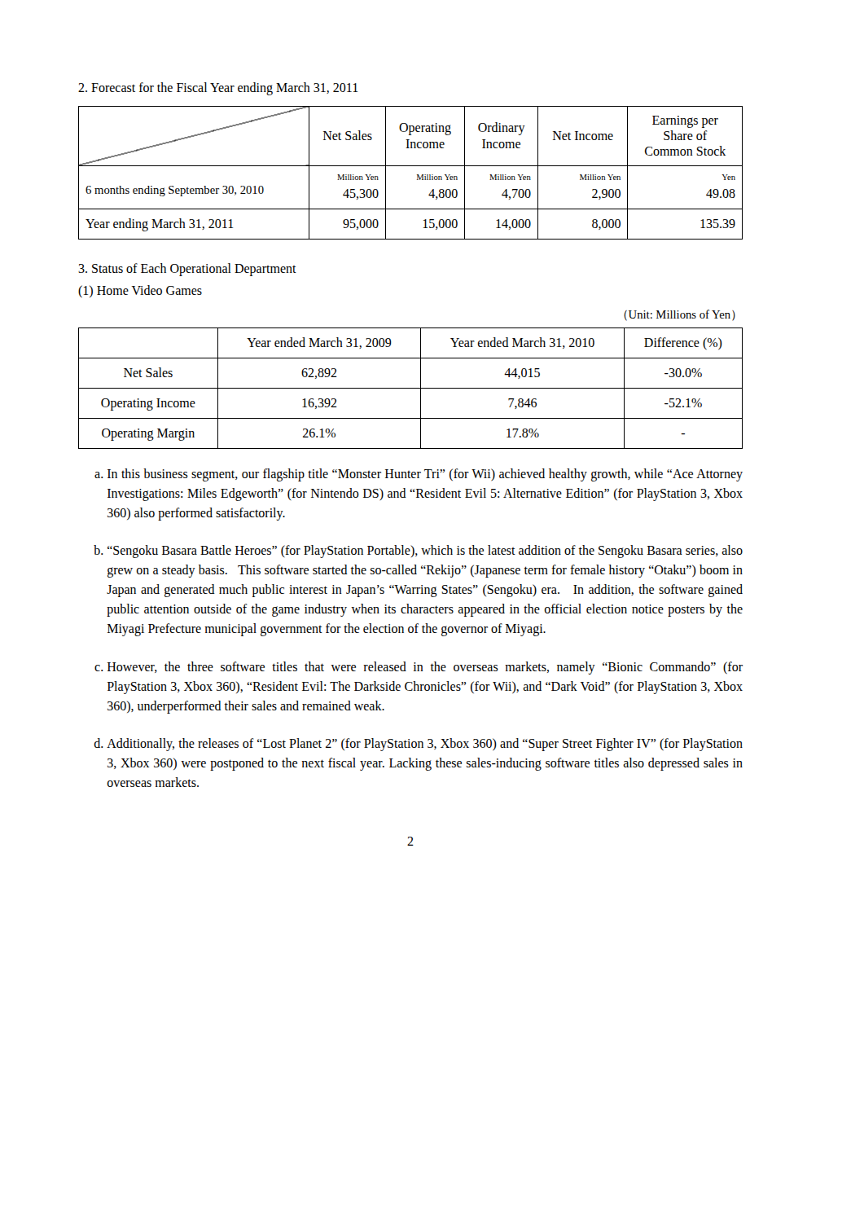2. Forecast for the Fiscal Year ending March 31, 2011
| | Net Sales | Operating Income | Ordinary Income | Net Income | Earnings per Share of Common Stock |
| 6 months ending September 30, 2010 | Million Yen | Million Yen | Million Yen | Million Yen | Yen |
| 45,300 | 4,800 | 4,700 | 2,900 | 49.08 |
| Year ending March 31, 2011 | 95,000 | 15,000 | 14,000 | 8,000 | 135.39 |
3. Status of Each Operational Department
(1) Home Video Games
（Unit: Millions of Yen）
| | Year ended March 31, 2009 | Year ended March 31, 2010 | Difference (%) |
| Net Sales | 62,892 | 44,015 | -30.0% |
| Operating Income | 16,392 | 7,846 | -52.1% |
| Operating Margin | 26.1% | 17.8% | - |
In this business segment, our flagship title “Monster Hunter Tri” (for Wii) achieved healthy growth, while “Ace Attorney Investigations: Miles Edgeworth” (for Nintendo DS) and “Resident Evil 5: Alternative Edition” (for PlayStation 3, Xbox 360) also performed satisfactorily.
“Sengoku Basara Battle Heroes” (for PlayStation Portable), which is the latest addition of the Sengoku Basara series, also grew on a steady basis. This software started the so-called “Rekijo” (Japanese term for female history “Otaku”) boom in Japan and generated much public interest in Japan’s “Warring States” (Sengoku) era. In addition, the software gained public attention outside of the game industry when its characters appeared in the official election notice posters by the Miyagi Prefecture municipal government for the election of the governor of Miyagi.
However, the three software titles that were released in the overseas markets, namely “Bionic Commando” (for PlayStation 3, Xbox 360), “Resident Evil: The Darkside Chronicles” (for Wii), and “Dark Void” (for PlayStation 3, Xbox 360), underperformed their sales and remained weak.
Additionally, the releases of “Lost Planet 2” (for PlayStation 3, Xbox 360) and “Super Street Fighter IV” (for PlayStation 3, Xbox 360) were postponed to the next fiscal year. Lacking these sales-inducing software titles also depressed sales in overseas markets.
2